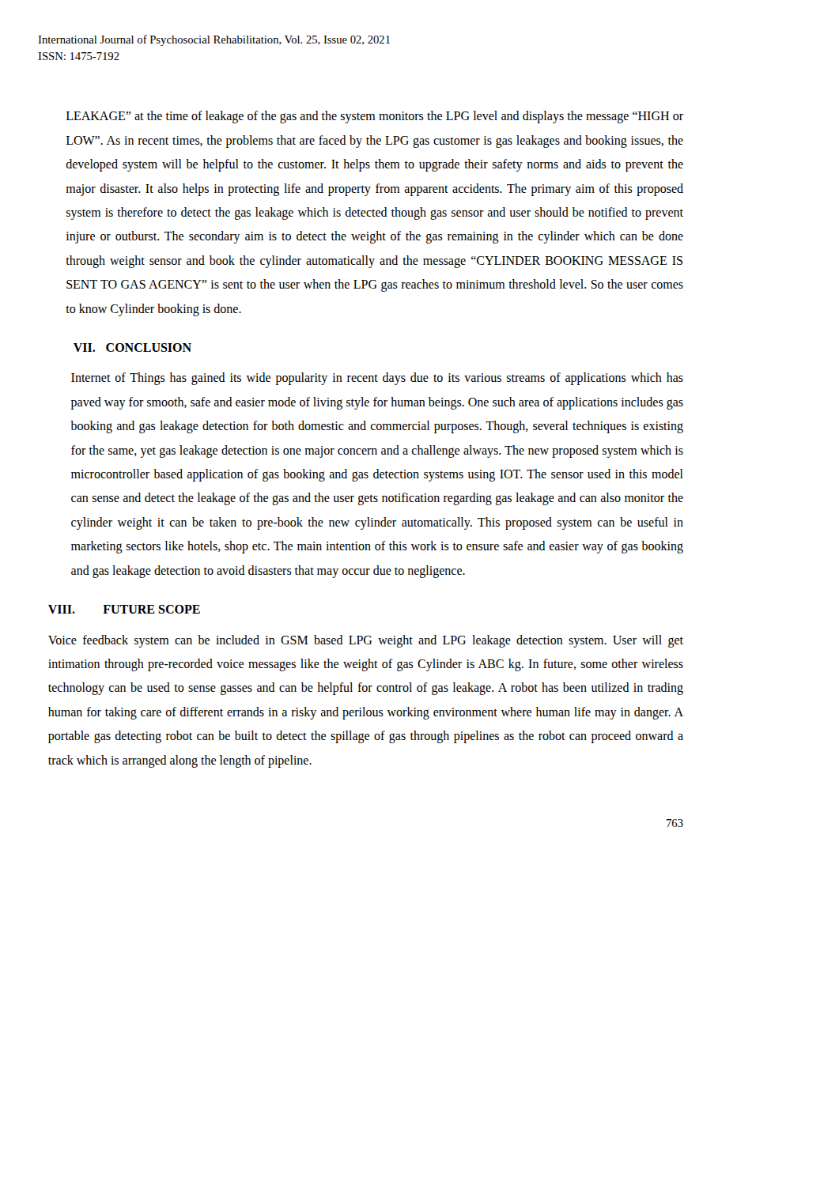International Journal of Psychosocial Rehabilitation, Vol. 25, Issue 02, 2021
ISSN: 1475-7192
LEAKAGE” at the time of leakage of the gas and the system monitors the LPG level and displays the message “HIGH or LOW”. As in recent times, the problems that are faced by the LPG gas customer is gas leakages and booking issues, the developed system will be helpful to the customer. It helps them to upgrade their safety norms and aids to prevent the major disaster. It also helps in protecting life and property from apparent accidents. The primary aim of this proposed system is therefore to detect the gas leakage which is detected though gas sensor and user should be notified to prevent injure or outburst. The secondary aim is to detect the weight of the gas remaining in the cylinder which can be done through weight sensor and book the cylinder automatically and the message “CYLINDER BOOKING MESSAGE IS SENT TO GAS AGENCY” is sent to the user when the LPG gas reaches to minimum threshold level. So the user comes to know Cylinder booking is done.
VII. CONCLUSION
Internet of Things has gained its wide popularity in recent days due to its various streams of applications which has paved way for smooth, safe and easier mode of living style for human beings. One such area of applications includes gas booking and gas leakage detection for both domestic and commercial purposes. Though, several techniques is existing for the same, yet gas leakage detection is one major concern and a challenge always. The new proposed system which is microcontroller based application of gas booking and gas detection systems using IOT. The sensor used in this model can sense and detect the leakage of the gas and the user gets notification regarding gas leakage and can also monitor the cylinder weight it can be taken to pre-book the new cylinder automatically. This proposed system can be useful in marketing sectors like hotels, shop etc. The main intention of this work is to ensure safe and easier way of gas booking and gas leakage detection to avoid disasters that may occur due to negligence.
VIII. FUTURE SCOPE
Voice feedback system can be included in GSM based LPG weight and LPG leakage detection system. User will get intimation through pre-recorded voice messages like the weight of gas Cylinder is ABC kg. In future, some other wireless technology can be used to sense gasses and can be helpful for control of gas leakage. A robot has been utilized in trading human for taking care of different errands in a risky and perilous working environment where human life may in danger. A portable gas detecting robot can be built to detect the spillage of gas through pipelines as the robot can proceed onward a track which is arranged along the length of pipeline.
763